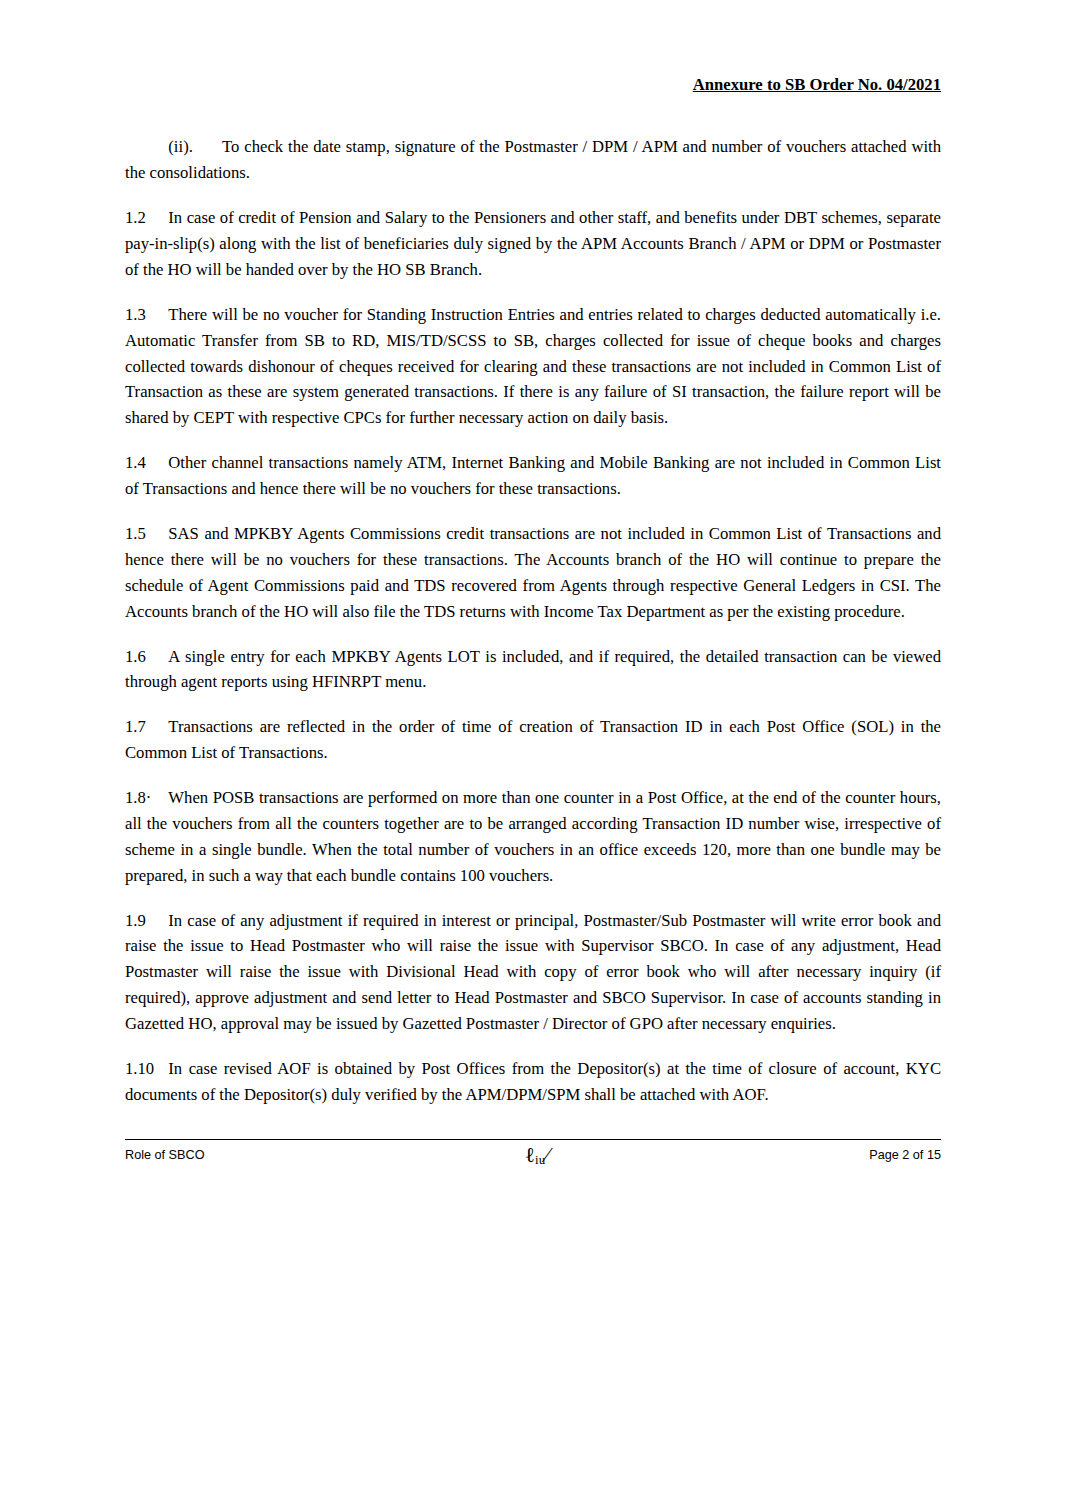Annexure to SB Order No. 04/2021
(ii). To check the date stamp, signature of the Postmaster / DPM / APM and number of vouchers attached with the consolidations.
1.2 In case of credit of Pension and Salary to the Pensioners and other staff, and benefits under DBT schemes, separate pay-in-slip(s) along with the list of beneficiaries duly signed by the APM Accounts Branch / APM or DPM or Postmaster of the HO will be handed over by the HO SB Branch.
1.3 There will be no voucher for Standing Instruction Entries and entries related to charges deducted automatically i.e. Automatic Transfer from SB to RD, MIS/TD/SCSS to SB, charges collected for issue of cheque books and charges collected towards dishonour of cheques received for clearing and these transactions are not included in Common List of Transaction as these are system generated transactions. If there is any failure of SI transaction, the failure report will be shared by CEPT with respective CPCs for further necessary action on daily basis.
1.4 Other channel transactions namely ATM, Internet Banking and Mobile Banking are not included in Common List of Transactions and hence there will be no vouchers for these transactions.
1.5 SAS and MPKBY Agents Commissions credit transactions are not included in Common List of Transactions and hence there will be no vouchers for these transactions. The Accounts branch of the HO will continue to prepare the schedule of Agent Commissions paid and TDS recovered from Agents through respective General Ledgers in CSI. The Accounts branch of the HO will also file the TDS returns with Income Tax Department as per the existing procedure.
1.6 A single entry for each MPKBY Agents LOT is included, and if required, the detailed transaction can be viewed through agent reports using HFINRPT menu.
1.7 Transactions are reflected in the order of time of creation of Transaction ID in each Post Office (SOL) in the Common List of Transactions.
1.8·When POSB transactions are performed on more than one counter in a Post Office, at the end of the counter hours, all the vouchers from all the counters together are to be arranged according Transaction ID number wise, irrespective of scheme in a single bundle. When the total number of vouchers in an office exceeds 120, more than one bundle may be prepared, in such a way that each bundle contains 100 vouchers.
1.9 In case of any adjustment if required in interest or principal, Postmaster/Sub Postmaster will write error book and raise the issue to Head Postmaster who will raise the issue with Supervisor SBCO. In case of any adjustment, Head Postmaster will raise the issue with Divisional Head with copy of error book who will after necessary inquiry (if required), approve adjustment and send letter to Head Postmaster and SBCO Supervisor. In case of accounts standing in Gazetted HO, approval may be issued by Gazetted Postmaster / Director of GPO after necessary enquiries.
1.10 In case revised AOF is obtained by Post Offices from the Depositor(s) at the time of closure of account, KYC documents of the Depositor(s) duly verified by the APM/DPM/SPM shall be attached with AOF.
Role of SBCO ℓᵢᵤ⁄ Page 2 of 15